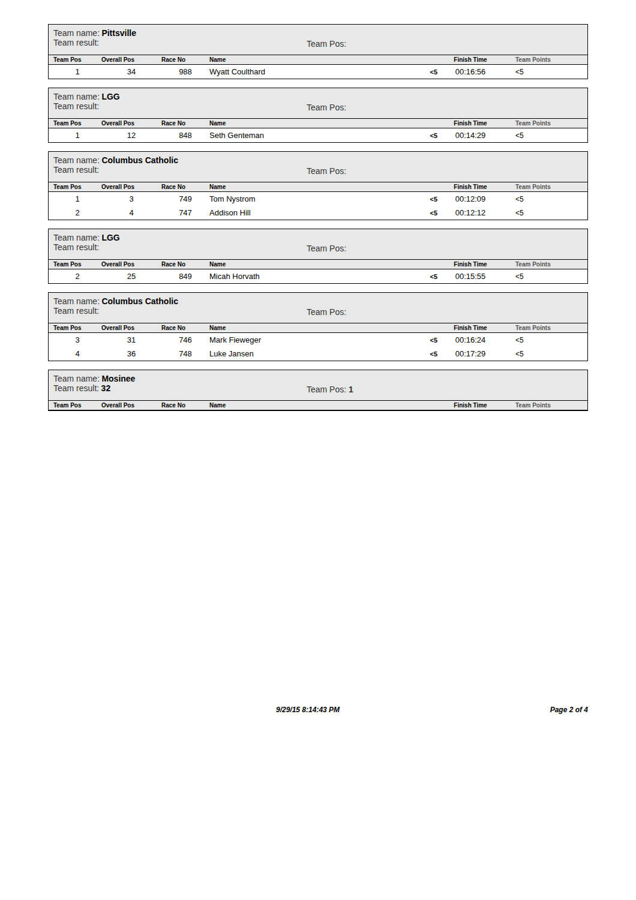Team name: Pittsville
Team result:
Team Pos:
Team Pos Overall Pos Race No Name Finish Time Team Points
1 34 988 Wyatt Coulthard <5 00:16:56 <5
Team name: LGG
Team result:
Team Pos:
Team Pos Overall Pos Race No Name Finish Time Team Points
1 12 848 Seth Genteman <5 00:14:29 <5
Team name: Columbus Catholic
Team result:
Team Pos:
Team Pos Overall Pos Race No Name Finish Time Team Points
1 3 749 Tom Nystrom <5 00:12:09 <5
2 4 747 Addison Hill <5 00:12:12 <5
Team name: LGG
Team result:
Team Pos:
Team Pos Overall Pos Race No Name Finish Time Team Points
2 25 849 Micah Horvath <5 00:15:55 <5
Team name: Columbus Catholic
Team result:
Team Pos:
Team Pos Overall Pos Race No Name Finish Time Team Points
3 31 746 Mark Fieweger <5 00:16:24 <5
4 36 748 Luke Jansen <5 00:17:29 <5
Team name: Mosinee
Team result: 32
Team Pos: 1
Team Pos Overall Pos Race No Name Finish Time Team Points
9/29/15 8:14:43 PM Page 2 of 4